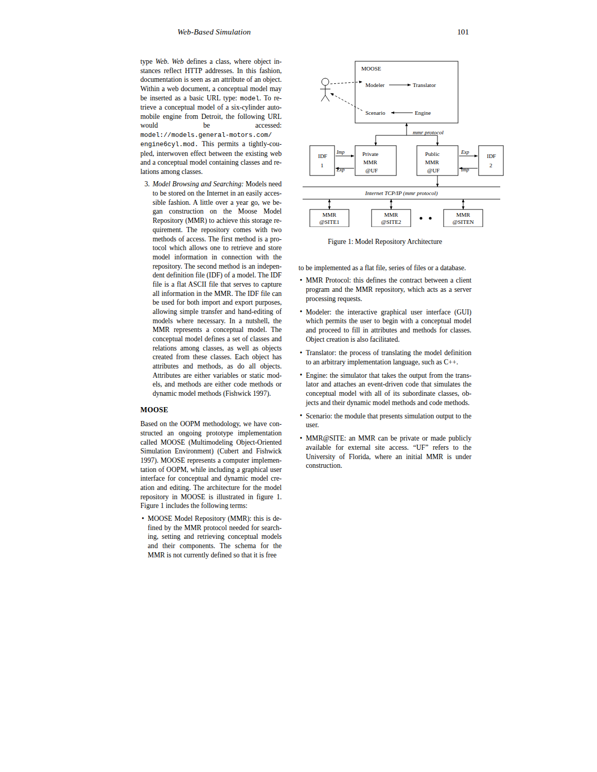Web-Based Simulation 101
type Web. Web defines a class, where object instances reflect HTTP addresses. In this fashion, documentation is seen as an attribute of an object. Within a web document, a conceptual model may be inserted as a basic URL type: model. To retrieve a conceptual model of a six-cylinder automobile engine from Detroit, the following URL would be accessed: model://models.general-motors.com/ engine6cyl.mod. This permits a tightly-coupled, interwoven effect between the existing web and a conceptual model containing classes and relations among classes.
Model Browsing and Searching: Models need to be stored on the Internet in an easily accessible fashion. A little over a year go, we began construction on the Moose Model Repository (MMR) to achieve this storage requirement. The repository comes with two methods of access. The first method is a protocol which allows one to retrieve and store model information in connection with the repository. The second method is an independent definition file (IDF) of a model. The IDF file is a flat ASCII file that serves to capture all information in the MMR. The IDF file can be used for both import and export purposes, allowing simple transfer and hand-editing of models where necessary. In a nutshell, the MMR represents a conceptual model. The conceptual model defines a set of classes and relations among classes, as well as objects created from these classes. Each object has attributes and methods, as do all objects. Attributes are either variables or static models, and methods are either code methods or dynamic model methods (Fishwick 1997).
MOOSE
Based on the OOPM methodology, we have constructed an ongoing prototype implementation called MOOSE (Multimodeling Object-Oriented Simulation Environment) (Cubert and Fishwick 1997). MOOSE represents a computer implementation of OOPM, while including a graphical user interface for conceptual and dynamic model creation and editing. The architecture for the model repository in MOOSE is illustrated in figure 1. Figure 1 includes the following terms:
MOOSE Model Repository (MMR): this is defined by the MMR protocol needed for searching, setting and retrieving conceptual models and their components. The schema for the MMR is not currently defined so that it is free
MOOSE Modeler Translator Scenario Engine mmr protocol IDF 1 Private MMR @UF Public MMR @UF IDF 2 Imp Exp Exp Imp Internet TCP/IP (mmr protocol) MMR @SITE1 MMR @SITE2 MMR @SITEN
Figure 1: Model Repository Architecture
to be implemented as a flat file, series of files or a database.
MMR Protocol: this defines the contract between a client program and the MMR repository, which acts as a server processing requests.
Modeler: the interactive graphical user interface (GUI) which permits the user to begin with a conceptual model and proceed to fill in attributes and methods for classes. Object creation is also facilitated.
Translator: the process of translating the model definition to an arbitrary implementation language, such as C++.
Engine: the simulator that takes the output from the translator and attaches an event-driven code that simulates the conceptual model with all of its subordinate classes, objects and their dynamic model methods and code methods.
Scenario: the module that presents simulation output to the user.
MMR@SITE: an MMR can be private or made publicly available for external site access. “UF” refers to the University of Florida, where an initial MMR is under construction.